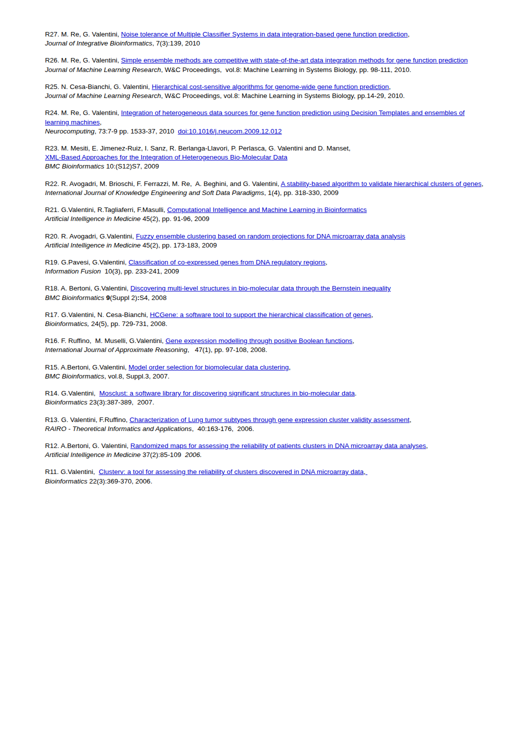R27. M. Re, G. Valentini, Noise tolerance of Multiple Classifier Systems in data integration-based gene function prediction,
Journal of Integrative Bioinformatics, 7(3):139, 2010
R26. M. Re, G. Valentini, Simple ensemble methods are competitive with state-of-the-art data integration methods for gene function prediction
Journal of Machine Learning Research, W&C Proceedings, vol.8: Machine Learning in Systems Biology, pp. 98-111, 2010.
R25. N. Cesa-Bianchi, G. Valentini, Hierarchical cost-sensitive algorithms for genome-wide gene function prediction,
Journal of Machine Learning Research, W&C Proceedings, vol.8: Machine Learning in Systems Biology, pp.14-29, 2010.
R24. M. Re, G. Valentini, Integration of heterogeneous data sources for gene function prediction using Decision Templates and ensembles of learning machines,
Neurocomputing, 73:7-9 pp. 1533-37, 2010 doi:10.1016/j.neucom.2009.12.012
R23. M. Mesiti, E. Jimenez-Ruiz, I. Sanz, R. Berlanga-Llavori, P. Perlasca, G. Valentini and D. Manset,
XML-Based Approaches for the Integration of Heterogeneous Bio-Molecular Data
BMC Bioinformatics 10:(S12)S7, 2009
R22. R. Avogadri, M. Brioschi, F. Ferrazzi, M. Re, A. Beghini, and G. Valentini, A stability-based algorithm to validate hierarchical clusters of genes,
International Journal of Knowledge Engineering and Soft Data Paradigms, 1(4), pp. 318-330, 2009
R21. G.Valentini, R.Tagliaferri, F.Masulli, Computational Intelligence and Machine Learning in Bioinformatics
Artificial Intelligence in Medicine 45(2), pp. 91-96, 2009
R20. R. Avogadri, G.Valentini, Fuzzy ensemble clustering based on random projections for DNA microarray data analysis
Artificial Intelligence in Medicine 45(2), pp. 173-183, 2009
R19. G.Pavesi, G.Valentini, Classification of co-expressed genes from DNA regulatory regions,
Information Fusion 10(3), pp. 233-241, 2009
R18. A. Bertoni, G.Valentini, Discovering multi-level structures in bio-molecular data through the Bernstein inequality
BMC Bioinformatics 9(Suppl 2): S4, 2008
R17. G.Valentini, N. Cesa-Bianchi, HCGene: a software tool to support the hierarchical classification of genes,
Bioinformatics, 24(5), pp. 729-731, 2008.
R16. F. Ruffino, M. Muselli, G.Valentini, Gene expression modelling through positive Boolean functions,
International Journal of Approximate Reasoning, 47(1), pp. 97-108, 2008.
R15. A.Bertoni, G.Valentini, Model order selection for biomolecular data clustering,
BMC Bioinformatics, vol.8, Suppl.3, 2007.
R14. G.Valentini, Mosclust: a software library for discovering significant structures in bio-molecular data.
Bioinformatics 23(3):387-389, 2007.
R13. G. Valentini, F.Ruffino, Characterization of Lung tumor subtypes through gene expression cluster validity assessment,
RAIRO - Theoretical Informatics and Applications, 40:163-176, 2006.
R12. A.Bertoni, G. Valentini, Randomized maps for assessing the reliability of patients clusters in DNA microarray data analyses,
Artificial Intelligence in Medicine 37(2):85-109 2006.
R11. G.Valentini, Clusterv: a tool for assessing the reliability of clusters discovered in DNA microarray data,
Bioinformatics 22(3):369-370, 2006.